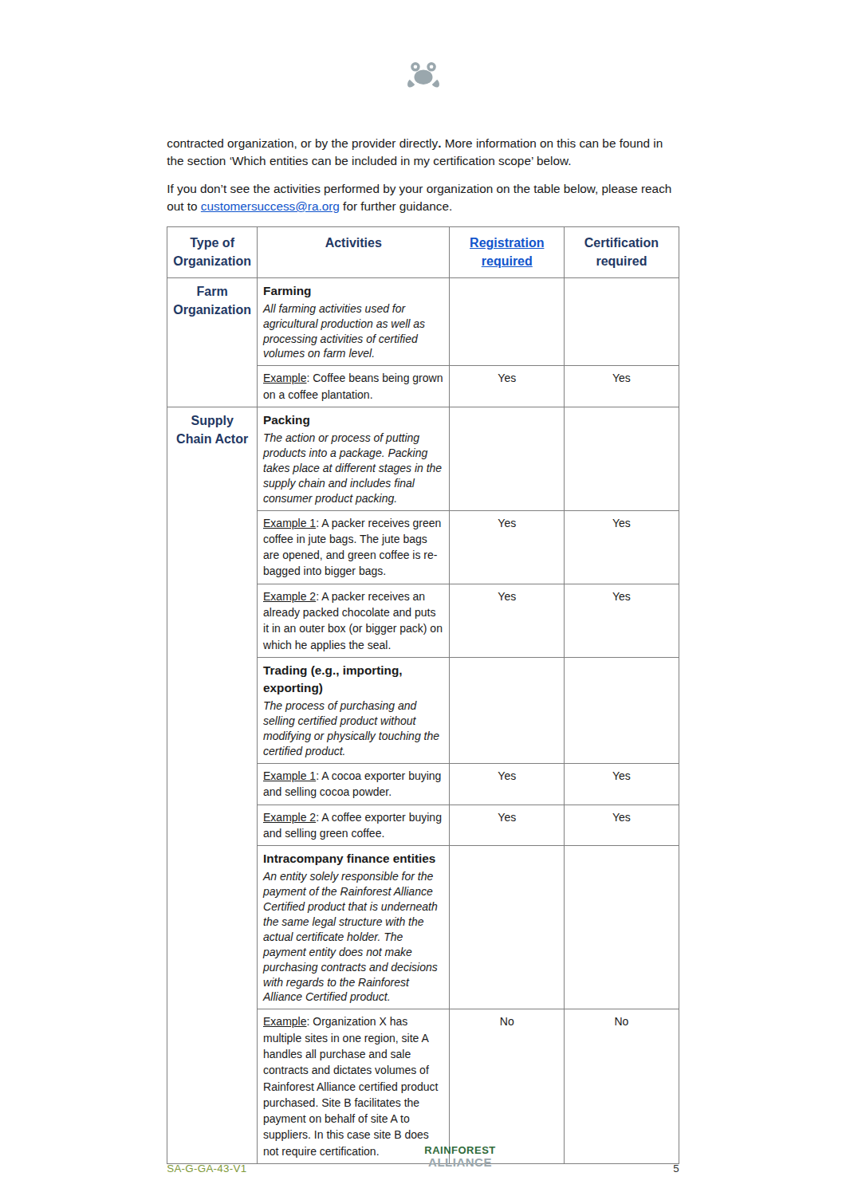contracted organization, or by the provider directly. More information on this can be found in the section ‘Which entities can be included in my certification scope’ below.
If you don’t see the activities performed by your organization on the table below, please reach out to customersuccess@ra.org for further guidance.
| Type of Organization | Activities | Registration required | Certification required |
| --- | --- | --- | --- |
| Farm Organization | Farming All farming activities used for agricultural production as well as processing activities of certified volumes on farm level. | | |
| Example : Coffee beans being grown on a coffee plantation. | Yes | Yes |
| Supply Chain Actor | Packing The action or process of putting products into a package. Packing takes place at different stages in the supply chain and includes final consumer product packing. | | |
| Example 1 : A packer receives green coffee in jute bags. The jute bags are opened, and green coffee is re-bagged into bigger bags. | Yes | Yes |
| Example 2 : A packer receives an already packed chocolate and puts it in an outer box (or bigger pack) on which he applies the seal. | Yes | Yes |
| Trading (e.g., importing, exporting) The process of purchasing and selling certified product without modifying or physically touching the certified product. | | |
| Example 1 : A cocoa exporter buying and selling cocoa powder. | Yes | Yes |
| Example 2 : A coffee exporter buying and selling green coffee. | Yes | Yes |
| Intracompany finance entities An entity solely responsible for the payment of the Rainforest Alliance Certified product that is underneath the same legal structure with the actual certificate holder. The payment entity does not make purchasing contracts and decisions with regards to the Rainforest Alliance Certified product. | | |
| Example : Organization X has multiple sites in one region, site A handles all purchase and sale contracts and dictates volumes of Rainforest Alliance certified product purchased. Site B facilitates the payment on behalf of site A to suppliers. In this case site B does not require certification. | No | No |
SA-G-GA-43-V1
RAINFOREST ALLIANCE
5